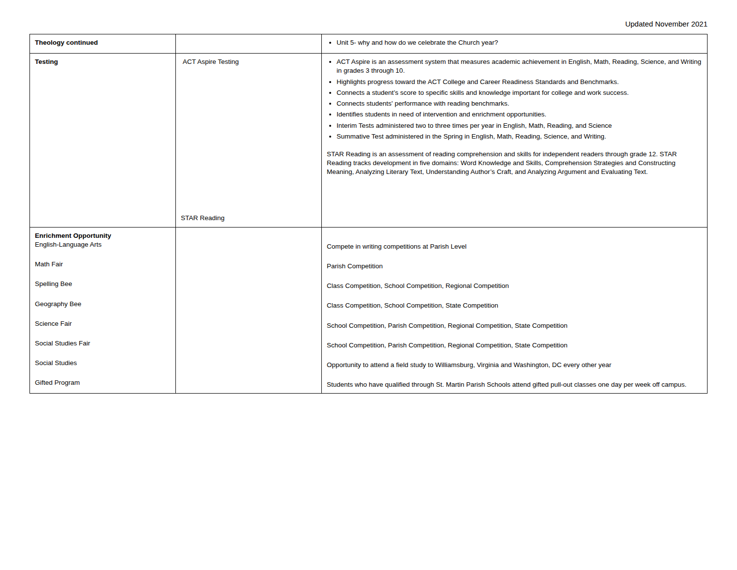Updated November 2021
| Theology continued | | Unit 5- why and how do we celebrate the Church year? |
| Testing | ACT Aspire Testing STAR Reading | ACT Aspire is an assessment system that measures academic achievement in English, Math, Reading, Science, and Writing in grades 3 through 10. Highlights progress toward the ACT College and Career Readiness Standards and Benchmarks. Connects a student’s score to specific skills and knowledge important for college and work success. Connects students' performance with reading benchmarks. Identifies students in need of intervention and enrichment opportunities. Interim Tests administered two to three times per year in English, Math, Reading, and Science Summative Test administered in the Spring in English, Math, Reading, Science, and Writing. STAR Reading is an assessment of reading comprehension and skills for independent readers through grade 12. STAR Reading tracks development in five domains: Word Knowledge and Skills, Comprehension Strategies and Constructing Meaning, Analyzing Literary Text, Understanding Author’s Craft, and Analyzing Argument and Evaluating Text. |
| Enrichment Opportunity English-Language Arts Math Fair Spelling Bee Geography Bee Science Fair Social Studies Fair Social Studies Gifted Program | | Compete in writing competitions at Parish Level Parish Competition Class Competition, School Competition, Regional Competition Class Competition, School Competition, State Competition School Competition, Parish Competition, Regional Competition, State Competition School Competition, Parish Competition, Regional Competition, State Competition Opportunity to attend a field study to Williamsburg, Virginia and Washington, DC every other year Students who have qualified through St. Martin Parish Schools attend gifted pull-out classes one day per week off campus. |